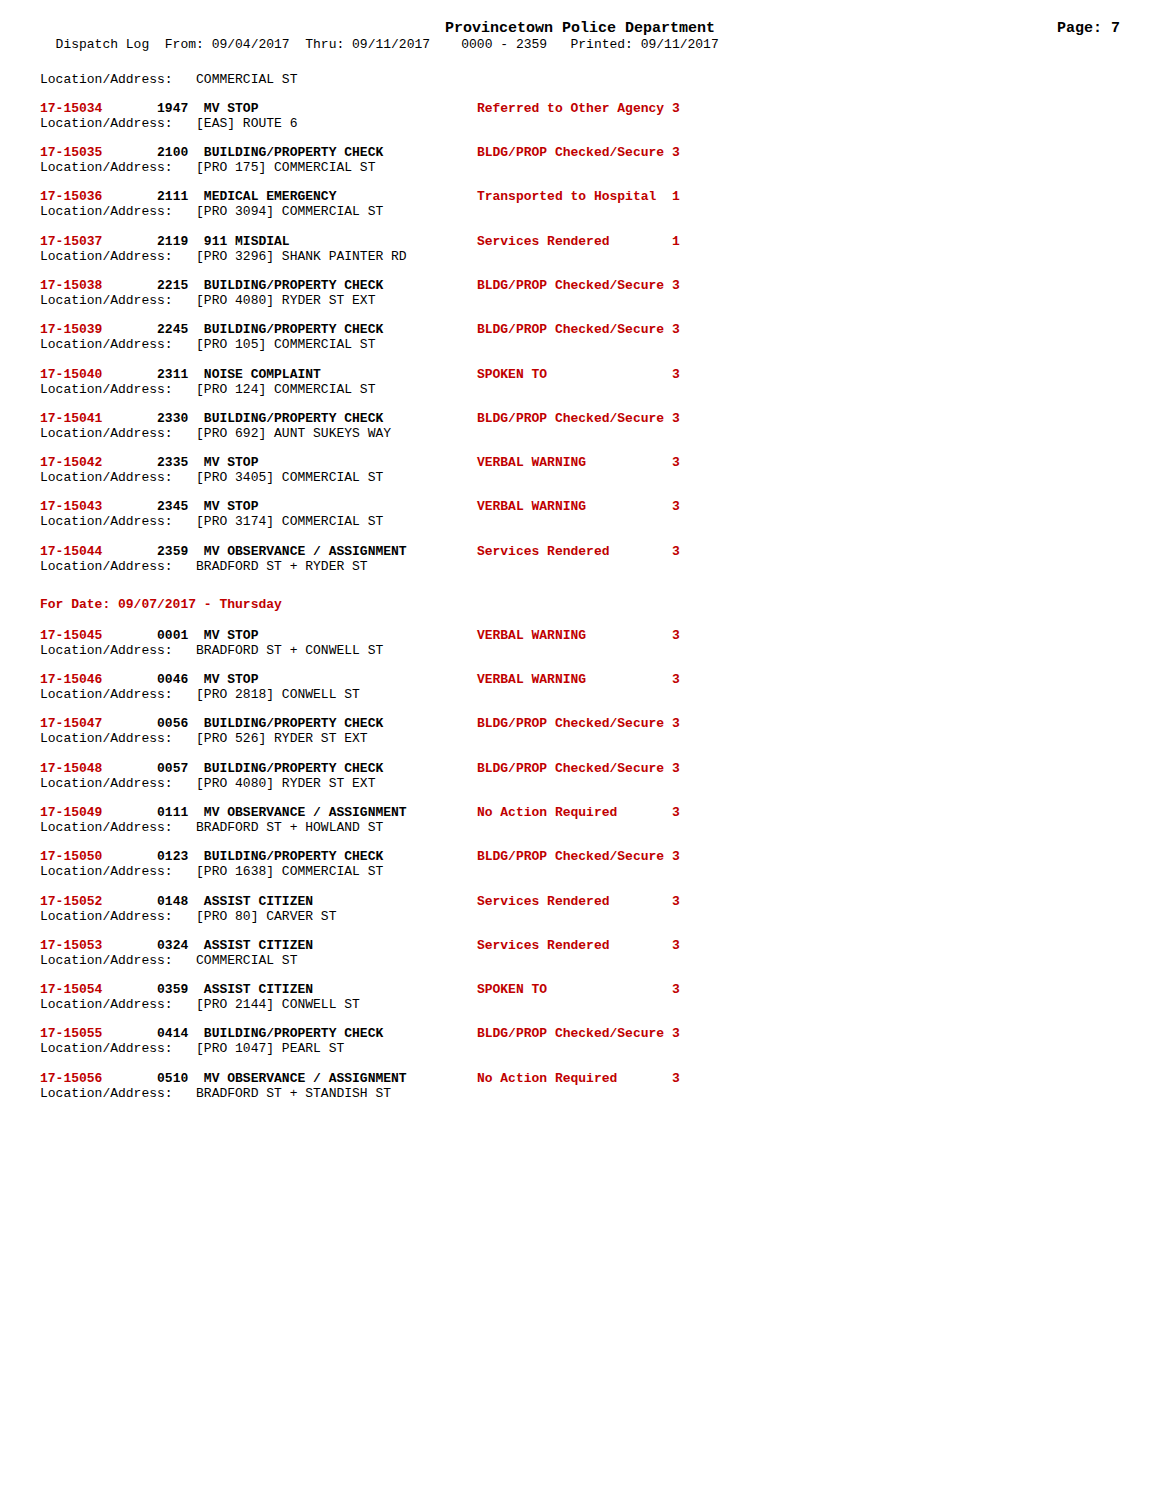Provincetown Police Department Page: 7
Dispatch Log From: 09/04/2017 Thru: 09/11/2017 0000 - 2359 Printed: 09/11/2017
Location/Address: COMMERCIAL ST
17-15034 1947 MV STOP Referred to Other Agency 3
Location/Address: [EAS] ROUTE 6
17-15035 2100 BUILDING/PROPERTY CHECK BLDG/PROP Checked/Secure 3
Location/Address: [PRO 175] COMMERCIAL ST
17-15036 2111 MEDICAL EMERGENCY Transported to Hospital 1
Location/Address: [PRO 3094] COMMERCIAL ST
17-15037 2119 911 MISDIAL Services Rendered 1
Location/Address: [PRO 3296] SHANK PAINTER RD
17-15038 2215 BUILDING/PROPERTY CHECK BLDG/PROP Checked/Secure 3
Location/Address: [PRO 4080] RYDER ST EXT
17-15039 2245 BUILDING/PROPERTY CHECK BLDG/PROP Checked/Secure 3
Location/Address: [PRO 105] COMMERCIAL ST
17-15040 2311 NOISE COMPLAINT SPOKEN TO 3
Location/Address: [PRO 124] COMMERCIAL ST
17-15041 2330 BUILDING/PROPERTY CHECK BLDG/PROP Checked/Secure 3
Location/Address: [PRO 692] AUNT SUKEYS WAY
17-15042 2335 MV STOP VERBAL WARNING 3
Location/Address: [PRO 3405] COMMERCIAL ST
17-15043 2345 MV STOP VERBAL WARNING 3
Location/Address: [PRO 3174] COMMERCIAL ST
17-15044 2359 MV OBSERVANCE / ASSIGNMENT Services Rendered 3
Location/Address: BRADFORD ST + RYDER ST
For Date: 09/07/2017 - Thursday
17-15045 0001 MV STOP VERBAL WARNING 3
Location/Address: BRADFORD ST + CONWELL ST
17-15046 0046 MV STOP VERBAL WARNING 3
Location/Address: [PRO 2818] CONWELL ST
17-15047 0056 BUILDING/PROPERTY CHECK BLDG/PROP Checked/Secure 3
Location/Address: [PRO 526] RYDER ST EXT
17-15048 0057 BUILDING/PROPERTY CHECK BLDG/PROP Checked/Secure 3
Location/Address: [PRO 4080] RYDER ST EXT
17-15049 0111 MV OBSERVANCE / ASSIGNMENT No Action Required 3
Location/Address: BRADFORD ST + HOWLAND ST
17-15050 0123 BUILDING/PROPERTY CHECK BLDG/PROP Checked/Secure 3
Location/Address: [PRO 1638] COMMERCIAL ST
17-15052 0148 ASSIST CITIZEN Services Rendered 3
Location/Address: [PRO 80] CARVER ST
17-15053 0324 ASSIST CITIZEN Services Rendered 3
Location/Address: COMMERCIAL ST
17-15054 0359 ASSIST CITIZEN SPOKEN TO 3
Location/Address: [PRO 2144] CONWELL ST
17-15055 0414 BUILDING/PROPERTY CHECK BLDG/PROP Checked/Secure 3
Location/Address: [PRO 1047] PEARL ST
17-15056 0510 MV OBSERVANCE / ASSIGNMENT No Action Required 3
Location/Address: BRADFORD ST + STANDISH ST